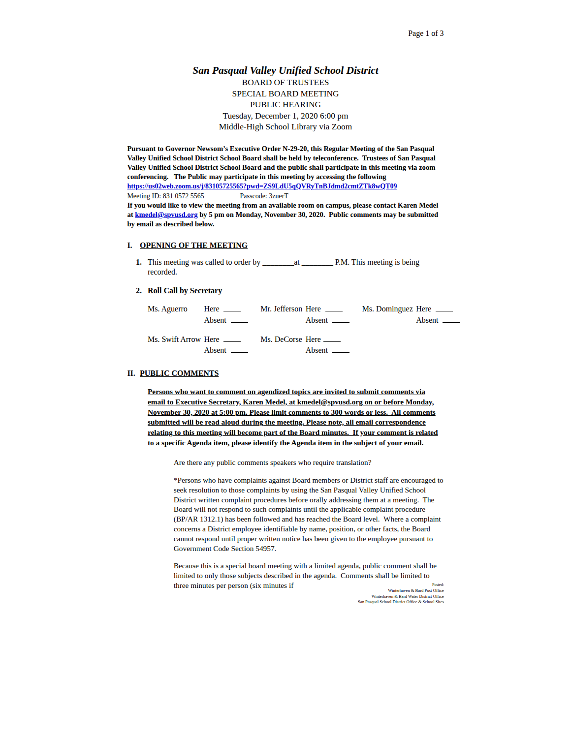Page 1 of 3
San Pasqual Valley Unified School District
BOARD OF TRUSTEES
SPECIAL BOARD MEETING
PUBLIC HEARING
Tuesday, December 1, 2020 6:00 pm
Middle-High School Library via Zoom
Pursuant to Governor Newsom’s Executive Order N-29-20, this Regular Meeting of the San Pasqual Valley Unified School District School Board shall be held by teleconference. Trustees of San Pasqual Valley Unified School District School Board and the public shall participate in this meeting via zoom conferencing. The Public may participate in this meeting by accessing the following
https://us02web.zoom.us/j/83105725565?pwd=ZS9LdU5qQVRyTnBJdmd2cmtZTk8wQT09
Meeting ID: 831 0572 5565 Passcode: 3zuerT
If you would like to view the meeting from an available room on campus, please contact Karen Medel at kmedel@spvusd.org by 5 pm on Monday, November 30, 2020. Public comments may be submitted by email as described below.
I.
OPENING OF THE MEETING
1. This meeting was called to order by ________at ________ P.M. This meeting is being recorded.
2. Roll Call by Secretary
| Ms. Aguerro | Here | Mr. Jefferson | Here | Ms. Dominguez | Here |
| | Absent | | Absent | | Absent |
| Ms. Swift Arrow | Here | Ms. DeCorse | Here | | |
| | Absent | | Absent | | |
II.
PUBLIC COMMENTS
Persons who want to comment on agendized topics are invited to submit comments via email to Executive Secretary, Karen Medel, at kmedel@spvusd.org on or before Monday, November 30, 2020 at 5:00 pm. Please limit comments to 300 words or less. All comments submitted will be read aloud during the meeting. Please note, all email correspondence relating to this meeting will become part of the Board minutes. If your comment is related to a specific Agenda item, please identify the Agenda item in the subject of your email.
Are there any public comments speakers who require translation?
*Persons who have complaints against Board members or District staff are encouraged to seek resolution to those complaints by using the San Pasqual Valley Unified School District written complaint procedures before orally addressing them at a meeting. The Board will not respond to such complaints until the applicable complaint procedure (BP/AR 1312.1) has been followed and has reached the Board level. Where a complaint concerns a District employee identifiable by name, position, or other facts, the Board cannot respond until proper written notice has been given to the employee pursuant to Government Code Section 54957.
Because this is a special board meeting with a limited agenda, public comment shall be limited to only those subjects described in the agenda. Comments shall be limited to three minutes per person (six minutes if
Posted:
Winterhaven & Bard Post Office
Winterhaven & Bard Water District Office
San Pasqual School District Office & School Sites